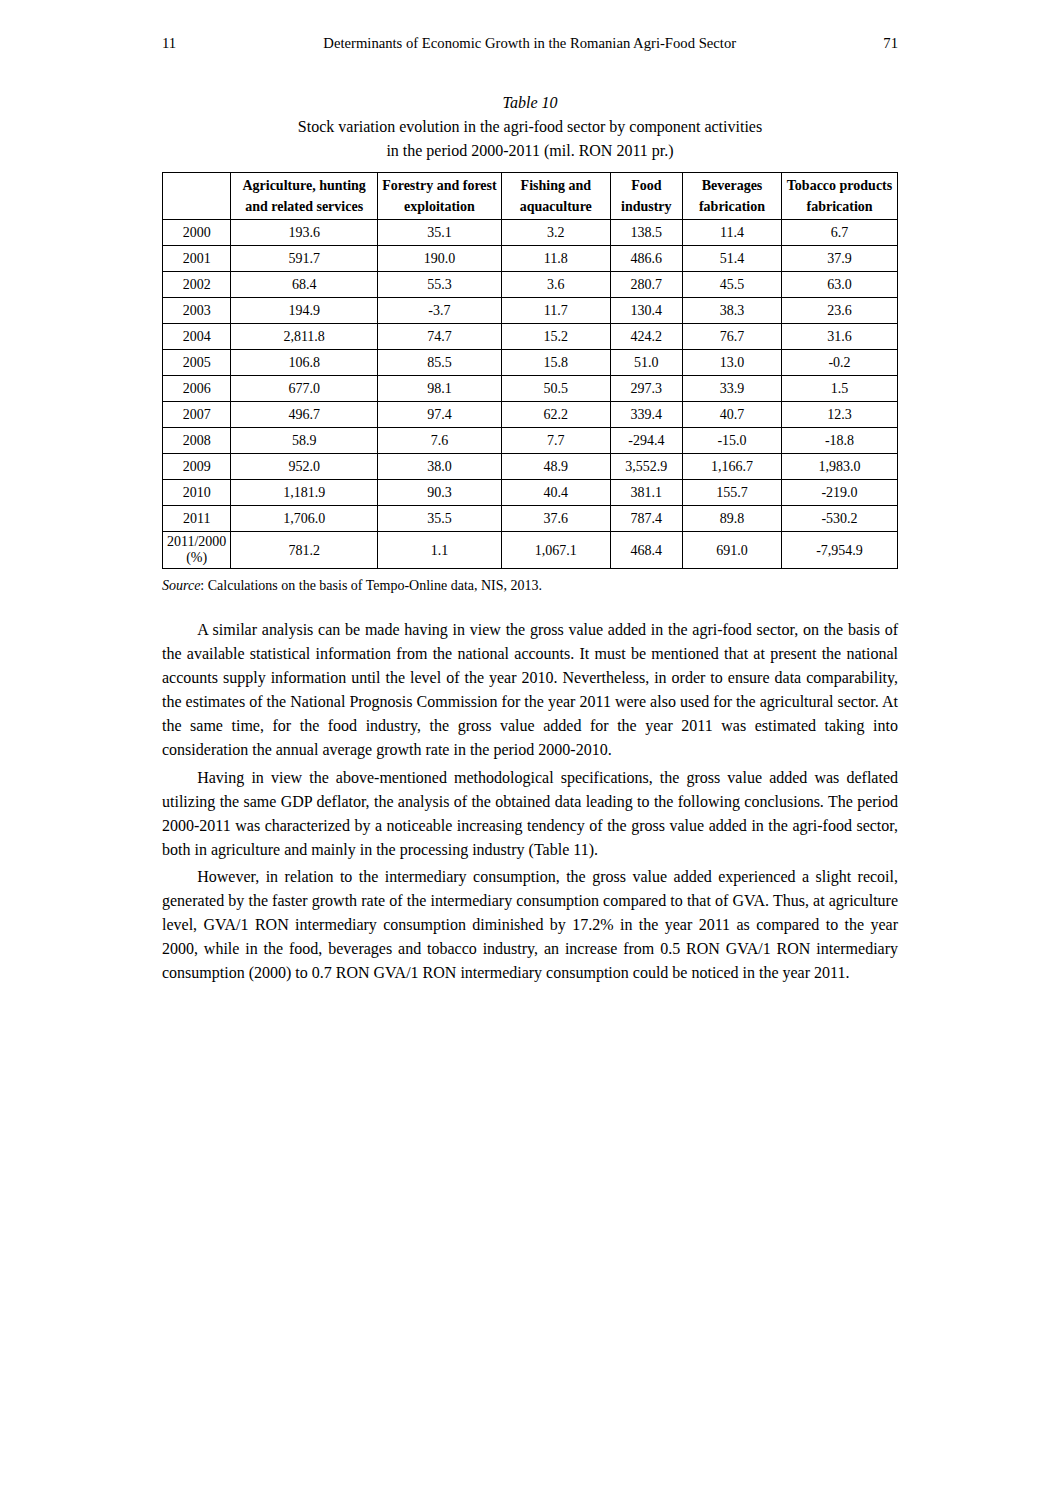11 Determinants of Economic Growth in the Romanian Agri-Food Sector 71
Table 10 Stock variation evolution in the agri-food sector by component activities in the period 2000-2011 (mil. RON 2011 pr.)
| | Agriculture, hunting and related services | Forestry and forest exploitation | Fishing and aquaculture | Food industry | Beverages fabrication | Tobacco products fabrication |
| --- | --- | --- | --- | --- | --- | --- |
| 2000 | 193.6 | 35.1 | 3.2 | 138.5 | 11.4 | 6.7 |
| 2001 | 591.7 | 190.0 | 11.8 | 486.6 | 51.4 | 37.9 |
| 2002 | 68.4 | 55.3 | 3.6 | 280.7 | 45.5 | 63.0 |
| 2003 | 194.9 | -3.7 | 11.7 | 130.4 | 38.3 | 23.6 |
| 2004 | 2,811.8 | 74.7 | 15.2 | 424.2 | 76.7 | 31.6 |
| 2005 | 106.8 | 85.5 | 15.8 | 51.0 | 13.0 | -0.2 |
| 2006 | 677.0 | 98.1 | 50.5 | 297.3 | 33.9 | 1.5 |
| 2007 | 496.7 | 97.4 | 62.2 | 339.4 | 40.7 | 12.3 |
| 2008 | 58.9 | 7.6 | 7.7 | -294.4 | -15.0 | -18.8 |
| 2009 | 952.0 | 38.0 | 48.9 | 3,552.9 | 1,166.7 | 1,983.0 |
| 2010 | 1,181.9 | 90.3 | 40.4 | 381.1 | 155.7 | -219.0 |
| 2011 | 1,706.0 | 35.5 | 37.6 | 787.4 | 89.8 | -530.2 |
| 2011/2000 (%) | 781.2 | 1.1 | 1,067.1 | 468.4 | 691.0 | -7,954.9 |
Source: Calculations on the basis of Tempo-Online data, NIS, 2013.
A similar analysis can be made having in view the gross value added in the agri-food sector, on the basis of the available statistical information from the national accounts. It must be mentioned that at present the national accounts supply information until the level of the year 2010. Nevertheless, in order to ensure data comparability, the estimates of the National Prognosis Commission for the year 2011 were also used for the agricultural sector. At the same time, for the food industry, the gross value added for the year 2011 was estimated taking into consideration the annual average growth rate in the period 2000-2010.
Having in view the above-mentioned methodological specifications, the gross value added was deflated utilizing the same GDP deflator, the analysis of the obtained data leading to the following conclusions. The period 2000-2011 was characterized by a noticeable increasing tendency of the gross value added in the agri-food sector, both in agriculture and mainly in the processing industry (Table 11).
However, in relation to the intermediary consumption, the gross value added experienced a slight recoil, generated by the faster growth rate of the intermediary consumption compared to that of GVA. Thus, at agriculture level, GVA/1 RON intermediary consumption diminished by 17.2% in the year 2011 as compared to the year 2000, while in the food, beverages and tobacco industry, an increase from 0.5 RON GVA/1 RON intermediary consumption (2000) to 0.7 RON GVA/1 RON intermediary consumption could be noticed in the year 2011.